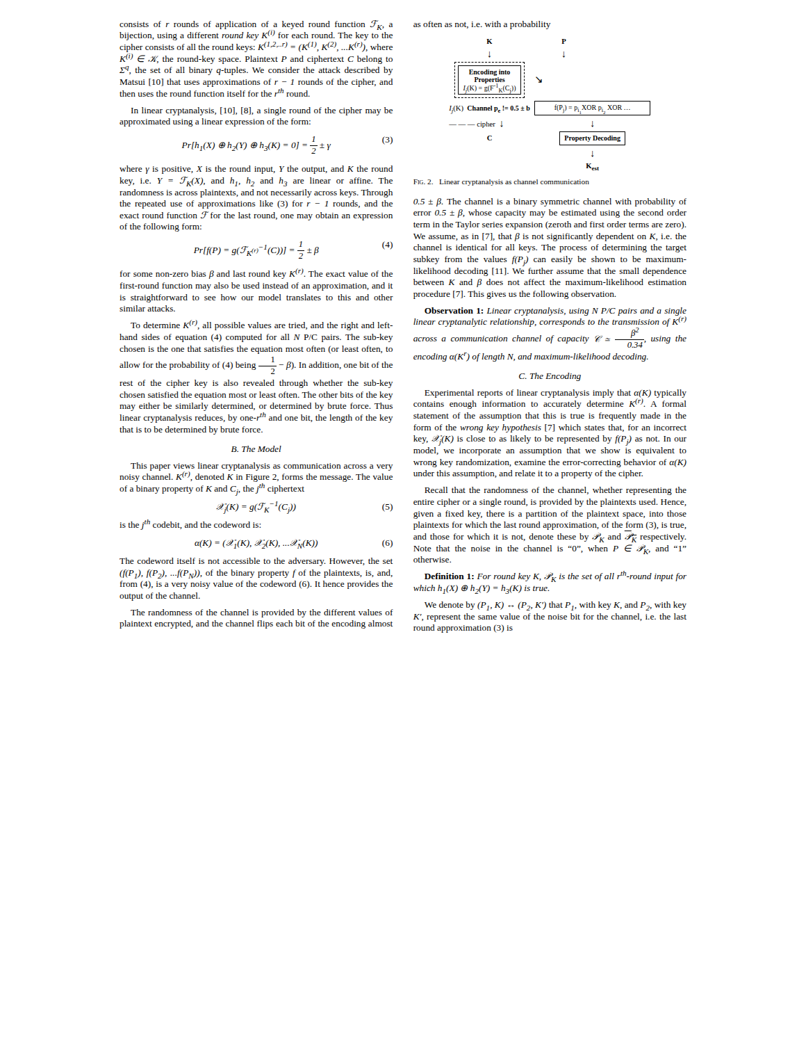consists of r rounds of application of a keyed round function ℱK, a bijection, using a different round key K(i) for each round. The key to the cipher consists of all the round keys: K(1,2,..r) = (K(1), K(2), ...K(r)), where K(i) ∈ 𝒦, the round-key space. Plaintext P and ciphertext C belong to Σq, the set of all binary q-tuples. We consider the attack described by Matsui [10] that uses approximations of r − 1 rounds of the cipher, and then uses the round function itself for the rth round.
In linear cryptanalysis, [10], [8], a single round of the cipher may be approximated using a linear expression of the form:
Pr[h1(X) ⊕ h2(Y) ⊕ h3(K) = 0] = 12 ± γ (3)
where γ is positive, X is the round input, Y the output, and K the round key, i.e. Y = ℱK(X), and h1, h2 and h3 are linear or affine. The randomness is across plaintexts, and not necessarily across keys. Through the repeated use of approximations like (3) for r − 1 rounds, and the exact round function ℱ for the last round, one may obtain an expression of the following form:
Pr[f(P) = g(ℱK(r)−1(C))] = 12 ± β (4)
for some non-zero bias β and last round key K(r). The exact value of the first-round function may also be used instead of an approximation, and it is straightforward to see how our model translates to this and other similar attacks.
To determine K(r), all possible values are tried, and the right and left-hand sides of equation (4) computed for all N P/C pairs. The sub-key chosen is the one that satisfies the equation most often (or least often, to allow for the probability of (4) being 12 − β). In addition, one bit of the rest of the cipher key is also revealed through whether the sub-key chosen satisfied the equation most or least often. The other bits of the key may either be similarly determined, or determined by brute force. Thus linear cryptanalysis reduces, by one-rth and one bit, the length of the key that is to be determined by brute force.
B. The Model
This paper views linear cryptanalysis as communication across a very noisy channel. K(r), denoted K in Figure 2, forms the message. The value of a binary property of K and Cj, the jth ciphertext
𝒳j(K) = g(ℱK−1(Cj)) (5)
is the jth codebit, and the codeword is:
α(K) = (𝒳1(K), 𝒳2(K), ...𝒳N(K)) (6)
The codeword itself is not accessible to the adversary. However, the set (f(P1), f(P2), ...f(PN)), of the binary property f of the plaintexts, is, and, from (4), is a very noisy value of the codeword (6). It hence provides the output of the channel.
The randomness of the channel is provided by the different values of plaintext encrypted, and the channel flips each bit of the encoding almost as often as not, i.e. with a probability
| | K | | P | | |
| | ↓ | | ↓ | | |
| Encoding into Properties I j (K) = g(F -1 K (C j )) | ↘ |
| I j (K) Channel p e != 0.5 ± b | f(P j ) = p i 1 XOR p i 2 XOR … |
| — — — cipher ↓ | ↓ |
| C | Property Decoding |
| | ↓ |
| | K est |
Fig. 2. Linear cryptanalysis as channel communication
0.5 ± β. The channel is a binary symmetric channel with probability of error 0.5 ± β, whose capacity may be estimated using the second order term in the Taylor series expansion (zeroth and first order terms are zero). We assume, as in [7], that β is not significantly dependent on K, i.e. the channel is identical for all keys. The process of determining the target subkey from the values f(Pj) can easily be shown to be maximum-likelihood decoding [11]. We further assume that the small dependence between K and β does not affect the maximum-likelihood estimation procedure [7]. This gives us the following observation.
Observation 1: Linear cryptanalysis, using N P/C pairs and a single linear cryptanalytic relationship, corresponds to the transmission of K(r) across a communication channel of capacity 𝒞 ≃ β20.34, using the encoding α(Kr) of length N, and maximum-likelihood decoding.
C. The Encoding
Experimental reports of linear cryptanalysis imply that α(K) typically contains enough information to accurately determine K(r). A formal statement of the assumption that this is true is frequently made in the form of the wrong key hypothesis [7] which states that, for an incorrect key, 𝒳j(K) is close to as likely to be represented by f(Pj) as not. In our model, we incorporate an assumption that we show is equivalent to wrong key randomization, examine the error-correcting behavior of α(K) under this assumption, and relate it to a property of the cipher.
Recall that the randomness of the channel, whether representing the entire cipher or a single round, is provided by the plaintexts used. Hence, given a fixed key, there is a partition of the plaintext space, into those plaintexts for which the last round approximation, of the form (3), is true, and those for which it is not, denote these by 𝒫K and 𝒫K respectively. Note that the noise in the channel is “0”, when P ∈ 𝒫K, and “1” otherwise.
Definition 1: For round key K, 𝒫K is the set of all rth-round input for which h1(X) ⊕ h2(Y) = h3(K) is true.
We denote by (P1, K) ↔ (P2, K′) that P1, with key K, and P2, with key K′, represent the same value of the noise bit for the channel, i.e. the last round approximation (3) is